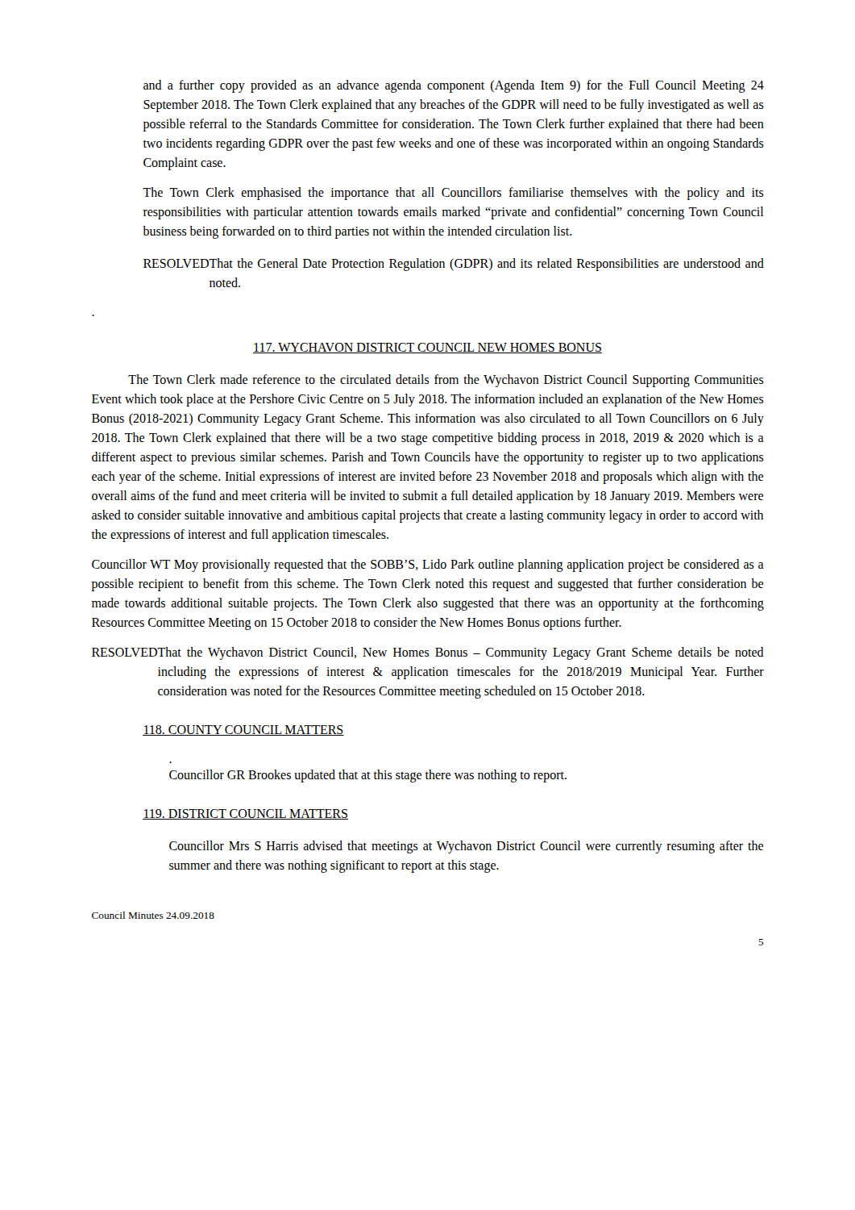and a further copy provided as an advance agenda component (Agenda Item 9) for the Full Council Meeting 24 September 2018. The Town Clerk explained that any breaches of the GDPR will need to be fully investigated as well as possible referral to the Standards Committee for consideration. The Town Clerk further explained that there had been two incidents regarding GDPR over the past few weeks and one of these was incorporated within an ongoing Standards Complaint case.
The Town Clerk emphasised the importance that all Councillors familiarise themselves with the policy and its responsibilities with particular attention towards emails marked “private and confidential” concerning Town Council business being forwarded on to third parties not within the intended circulation list.
| RESOLVED | That the General Date Protection Regulation (GDPR) and its related Responsibilities are understood and noted. |
.
117. WYCHAVON DISTRICT COUNCIL NEW HOMES BONUS
The Town Clerk made reference to the circulated details from the Wychavon District Council Supporting Communities Event which took place at the Pershore Civic Centre on 5 July 2018. The information included an explanation of the New Homes Bonus (2018-2021) Community Legacy Grant Scheme. This information was also circulated to all Town Councillors on 6 July 2018. The Town Clerk explained that there will be a two stage competitive bidding process in 2018, 2019 & 2020 which is a different aspect to previous similar schemes. Parish and Town Councils have the opportunity to register up to two applications each year of the scheme. Initial expressions of interest are invited before 23 November 2018 and proposals which align with the overall aims of the fund and meet criteria will be invited to submit a full detailed application by 18 January 2019. Members were asked to consider suitable innovative and ambitious capital projects that create a lasting community legacy in order to accord with the expressions of interest and full application timescales.
Councillor WT Moy provisionally requested that the SOBB’S, Lido Park outline planning application project be considered as a possible recipient to benefit from this scheme. The Town Clerk noted this request and suggested that further consideration be made towards additional suitable projects. The Town Clerk also suggested that there was an opportunity at the forthcoming Resources Committee Meeting on 15 October 2018 to consider the New Homes Bonus options further.
| RESOLVED | That the Wychavon District Council, New Homes Bonus – Community Legacy Grant Scheme details be noted including the expressions of interest & application timescales for the 2018/2019 Municipal Year. Further consideration was noted for the Resources Committee meeting scheduled on 15 October 2018. |
118. COUNTY COUNCIL MATTERS
.
Councillor GR Brookes updated that at this stage there was nothing to report.
119. DISTRICT COUNCIL MATTERS
Councillor Mrs S Harris advised that meetings at Wychavon District Council were currently resuming after the summer and there was nothing significant to report at this stage.
Council Minutes 24.09.2018
5